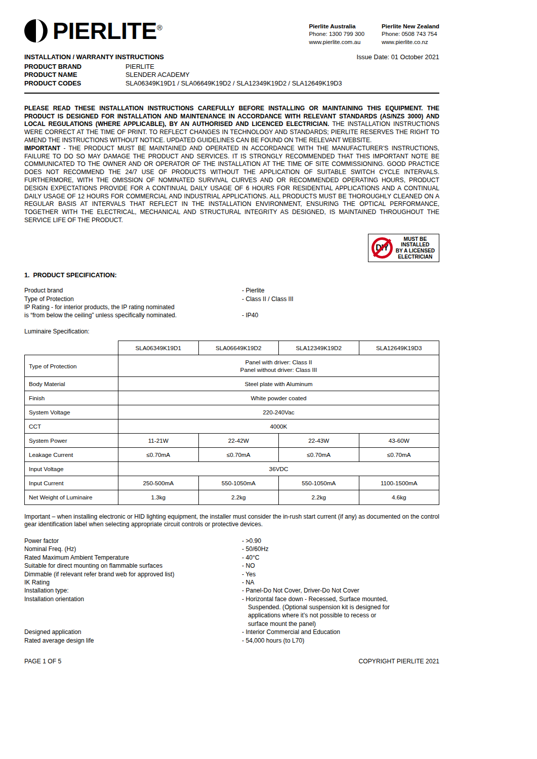PIERLITE®
Pierlite Australia
Phone: 1300 799 300
www.pierlite.com.au
Pierlite New Zealand
Phone: 0508 743 754
www.pierlite.co.nz
INSTALLATION / WARRANTY INSTRUCTIONS Issue Date: 01 October 2021
| PRODUCT BRAND | PIERLITE |
| PRODUCT NAME | SLENDER ACADEMY |
| PRODUCT CODES | SLA06349K19D1 / SLA06649K19D2 / SLA12349K19D2 / SLA12649K19D3 |
PLEASE READ THESE INSTALLATION INSTRUCTIONS CAREFULLY BEFORE INSTALLING OR MAINTAINING THIS EQUIPMENT. THE PRODUCT IS DESIGNED FOR INSTALLATION AND MAINTENANCE IN ACCORDANCE WITH RELEVANT STANDARDS (AS/NZS 3000) AND LOCAL REGULATIONS (WHERE APPLICABLE), BY AN AUTHORISED AND LICENCED ELECTRICIAN. THE INSTALLATION INSTRUCTIONS WERE CORRECT AT THE TIME OF PRINT. TO REFLECT CHANGES IN TECHNOLOGY AND STANDARDS; PIERLITE RESERVES THE RIGHT TO AMEND THE INSTRUCTIONS WITHOUT NOTICE. UPDATED GUIDELINES CAN BE FOUND ON THE RELEVANT WEBSITE.
IMPORTANT - THE PRODUCT MUST BE MAINTAINED AND OPERATED IN ACCORDANCE WITH THE MANUFACTURER’S INSTRUCTIONS, FAILURE TO DO SO MAY DAMAGE THE PRODUCT AND SERVICES. IT IS STRONGLY RECOMMENDED THAT THIS IMPORTANT NOTE BE COMMUNICATED TO THE OWNER AND OR OPERATOR OF THE INSTALLATION AT THE TIME OF SITE COMMISSIONING. GOOD PRACTICE DOES NOT RECOMMEND THE 24/7 USE OF PRODUCTS WITHOUT THE APPLICATION OF SUITABLE SWITCH CYCLE INTERVALS. FURTHERMORE, WITH THE OMISSION OF NOMINATED SURVIVAL CURVES AND OR RECOMMENDED OPERATING HOURS, PRODUCT DESIGN EXPECTATIONS PROVIDE FOR A CONTINUAL DAILY USAGE OF 6 HOURS FOR RESIDENTIAL APPLICATIONS AND A CONTINUAL DAILY USAGE OF 12 HOURS FOR COMMERCIAL AND INDUSTRIAL APPLICATIONS. ALL PRODUCTS MUST BE THOROUGHLY CLEANED ON A REGULAR BASIS AT INTERVALS THAT REFLECT IN THE INSTALLATION ENVIRONMENT, ENSURING THE OPTICAL PERFORMANCE, TOGETHER WITH THE ELECTRICAL, MECHANICAL AND STRUCTURAL INTEGRITY AS DESIGNED, IS MAINTAINED THROUGHOUT THE SERVICE LIFE OF THE PRODUCT.
DIY
MUST BE
INSTALLED
BY A LICENSED
ELECTRICIAN
1. PRODUCT SPECIFICATION:
Product brand
- Pierlite
Type of Protection
- Class II / Class III
IP Rating - for interior products, the IP rating nominated
is “from below the ceiling” unless specifically nominated.
- IP40
Luminaire Specification:
| | SLA06349K19D1 | SLA06649K19D2 | SLA12349K19D2 | SLA12649K19D3 |
| --- | --- | --- | --- | --- |
| Type of Protection | Panel with driver: Class II Panel without driver: Class III |
| Body Material | Steel plate with Aluminum |
| Finish | White powder coated |
| System Voltage | 220-240Vac |
| CCT | 4000K |
| System Power | 11-21W | 22-42W | 22-43W | 43-60W |
| Leakage Current | ≤0.70mA | ≤0.70mA | ≤0.70mA | ≤0.70mA |
| Input Voltage | 36VDC |
| Input Current | 250-500mA | 550-1050mA | 550-1050mA | 1100-1500mA |
| Net Weight of Luminaire | 1.3kg | 2.2kg | 2.2kg | 4.6kg |
Important – when installing electronic or HID lighting equipment, the installer must consider the in-rush start current (if any) as documented on the control gear identification label when selecting appropriate circuit controls or protective devices.
Power factor
- >0.90
Nominal Freq. (Hz)
- 50/60Hz
Rated Maximum Ambient Temperature
- 40°C
Suitable for direct mounting on flammable surfaces
- NO
Dimmable (if relevant refer brand web for approved list)
- Yes
IK Rating
- NA
Installation type:
- Panel-Do Not Cover, Driver-Do Not Cover
Installation orientation
- Horizontal face down - Recessed, Surface mounted,
Suspended. (Optional suspension kit is designed for applications where it’s not possible to recess or surface mount the panel)
Designed application
- Interior Commercial and Education
Rated average design life
- 54,000 hours (to L70)
PAGE 1 OF 5 COPYRIGHT PIERLITE 2021